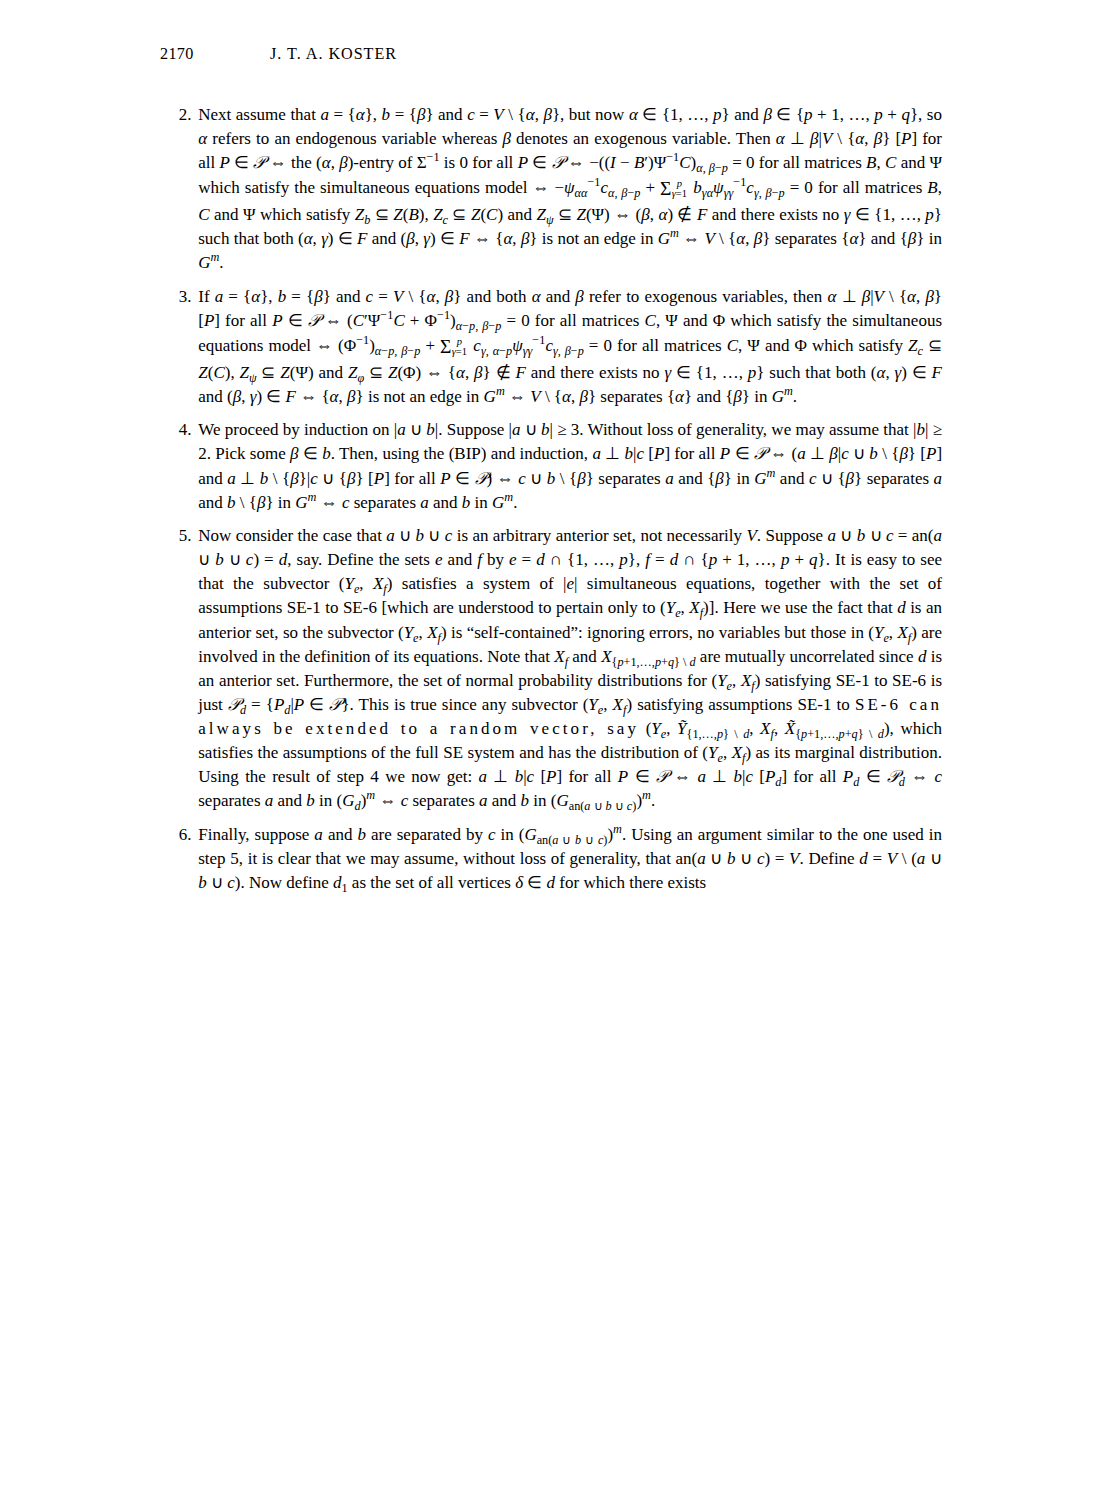2170 J. T. A. KOSTER
Next assume that a = {α}, b = {β} and c = V \ {α, β}, but now α ∈ {1, …, p} and β ∈ {p + 1, …, p + q}, so α refers to an endogenous variable whereas β denotes an exogenous variable. Then α ⊥ β|V \ {α, β} [P] for all P ∈ 𝒫 ⇔ the (α, β)-entry of Σ−1 is 0 for all P ∈ 𝒫 ⇔ −((I − B′)Ψ−1C)α, β−p = 0 for all matrices B, C and Ψ which satisfy the simultaneous equations model ⇔ −ψαα−1cα, β−p + Σpγ=1 bγαψγγ−1cγ, β−p = 0 for all matrices B, C and Ψ which satisfy Zb ⊆ Z(B), Zc ⊆ Z(C) and Zψ ⊆ Z(Ψ) ⇔ (β, α) ∉ F and there exists no γ ∈ {1, …, p} such that both (α, γ) ∈ F and (β, γ) ∈ F ⇔ {α, β} is not an edge in Gm ⇔ V \ {α, β} separates {α} and {β} in Gm.
If a = {α}, b = {β} and c = V \ {α, β} and both α and β refer to exogenous variables, then α ⊥ β|V \ {α, β} [P] for all P ∈ 𝒫 ⇔ (C′Ψ−1C + Φ−1)α−p, β−p = 0 for all matrices C, Ψ and Φ which satisfy the simultaneous equations model ⇔ (Φ−1)α−p, β−p + Σpγ=1 cγ, α−pψγγ−1cγ, β−p = 0 for all matrices C, Ψ and Φ which satisfy Zc ⊆ Z(C), Zψ ⊆ Z(Ψ) and Zφ ⊆ Z(Φ) ⇔ {α, β} ∉ F and there exists no γ ∈ {1, …, p} such that both (α, γ) ∈ F and (β, γ) ∈ F ⇔ {α, β} is not an edge in Gm ⇔ V \ {α, β} separates {α} and {β} in Gm.
We proceed by induction on |a ∪ b|. Suppose |a ∪ b| ≥ 3. Without loss of generality, we may assume that |b| ≥ 2. Pick some β ∈ b. Then, using the (BIP) and induction, a ⊥ b|c [P] for all P ∈ 𝒫 ⇔ (a ⊥ β|c ∪ b \ {β} [P] and a ⊥ b \ {β}|c ∪ {β} [P] for all P ∈ 𝒫) ⇔ c ∪ b \ {β} separates a and {β} in Gm and c ∪ {β} separates a and b \ {β} in Gm ⇔ c separates a and b in Gm.
Now consider the case that a ∪ b ∪ c is an arbitrary anterior set, not necessarily V. Suppose a ∪ b ∪ c = an(a ∪ b ∪ c) = d, say. Define the sets e and f by e = d ∩ {1, …, p}, f = d ∩ {p + 1, …, p + q}. It is easy to see that the subvector (Ye, Xf) satisfies a system of |e| simultaneous equations, together with the set of assumptions SE-1 to SE-6 [which are understood to pertain only to (Ye, Xf)]. Here we use the fact that d is an anterior set, so the subvector (Ye, Xf) is “self-contained”: ignoring errors, no variables but those in (Ye, Xf) are involved in the definition of its equations. Note that Xf and X{p+1,…,p+q} \ d are mutually uncorrelated since d is an anterior set. Furthermore, the set of normal probability distributions for (Ye, Xf) satisfying SE-1 to SE-6 is just 𝒫d = {Pd|P ∈ 𝒫}. This is true since any subvector (Ye, Xf) satisfying assumptions SE-1 to SE-6 can always be extended to a random vector, say (Ye, Ỹ{1,…,p} \ d, Xf, X̃{p+1,…,p+q} \ d), which satisfies the assumptions of the full SE system and has the distribution of (Ye, Xf) as its marginal distribution. Using the result of step 4 we now get: a ⊥ b|c [P] for all P ∈ 𝒫 ⇔ a ⊥ b|c [Pd] for all Pd ∈ 𝒫d ⇔ c separates a and b in (Gd)m ⇔ c separates a and b in (Gan(a ∪ b ∪ c))m.
Finally, suppose a and b are separated by c in (Gan(a ∪ b ∪ c))m. Using an argument similar to the one used in step 5, it is clear that we may assume, without loss of generality, that an(a ∪ b ∪ c) = V. Define d = V \ (a ∪ b ∪ c). Now define d1 as the set of all vertices δ ∈ d for which there exists